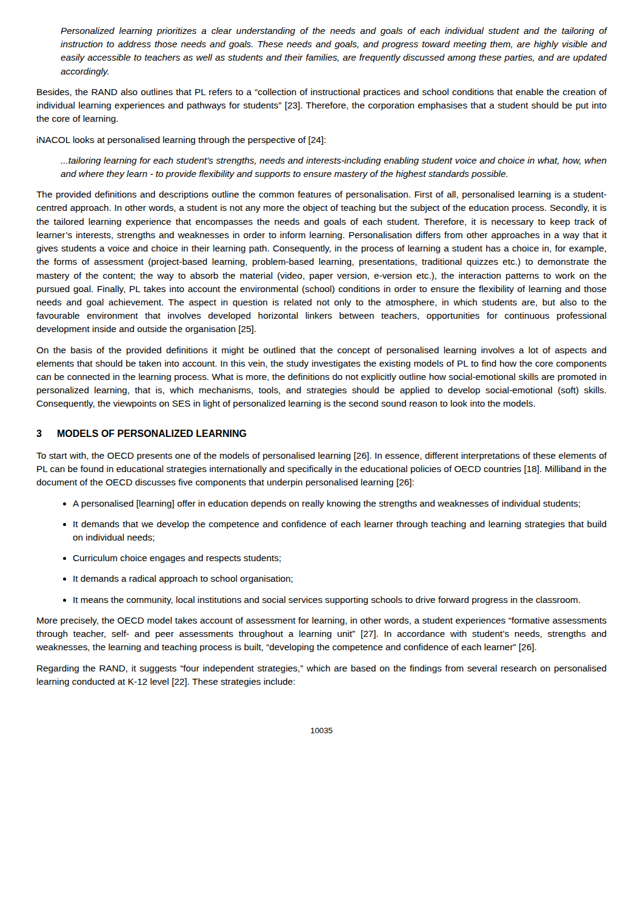Personalized learning prioritizes a clear understanding of the needs and goals of each individual student and the tailoring of instruction to address those needs and goals. These needs and goals, and progress toward meeting them, are highly visible and easily accessible to teachers as well as students and their families, are frequently discussed among these parties, and are updated accordingly.
Besides, the RAND also outlines that PL refers to a “collection of instructional practices and school conditions that enable the creation of individual learning experiences and pathways for students” [23]. Therefore, the corporation emphasises that a student should be put into the core of learning.
iNACOL looks at personalised learning through the perspective of [24]:
...tailoring learning for each student’s strengths, needs and interests-including enabling student voice and choice in what, how, when and where they learn - to provide flexibility and supports to ensure mastery of the highest standards possible.
The provided definitions and descriptions outline the common features of personalisation. First of all, personalised learning is a student-centred approach. In other words, a student is not any more the object of teaching but the subject of the education process. Secondly, it is the tailored learning experience that encompasses the needs and goals of each student. Therefore, it is necessary to keep track of learner’s interests, strengths and weaknesses in order to inform learning. Personalisation differs from other approaches in a way that it gives students a voice and choice in their learning path. Consequently, in the process of learning a student has a choice in, for example, the forms of assessment (project-based learning, problem-based learning, presentations, traditional quizzes etc.) to demonstrate the mastery of the content; the way to absorb the material (video, paper version, e-version etc.), the interaction patterns to work on the pursued goal. Finally, PL takes into account the environmental (school) conditions in order to ensure the flexibility of learning and those needs and goal achievement. The aspect in question is related not only to the atmosphere, in which students are, but also to the favourable environment that involves developed horizontal linkers between teachers, opportunities for continuous professional development inside and outside the organisation [25].
On the basis of the provided definitions it might be outlined that the concept of personalised learning involves a lot of aspects and elements that should be taken into account. In this vein, the study investigates the existing models of PL to find how the core components can be connected in the learning process. What is more, the definitions do not explicitly outline how social-emotional skills are promoted in personalized learning, that is, which mechanisms, tools, and strategies should be applied to develop social-emotional (soft) skills. Consequently, the viewpoints on SES in light of personalized learning is the second sound reason to look into the models.
3 MODELS OF PERSONALIZED LEARNING
To start with, the OECD presents one of the models of personalised learning [26]. In essence, different interpretations of these elements of PL can be found in educational strategies internationally and specifically in the educational policies of OECD countries [18]. Milliband in the document of the OECD discusses five components that underpin personalised learning [26]:
A personalised [learning] offer in education depends on really knowing the strengths and weaknesses of individual students;
It demands that we develop the competence and confidence of each learner through teaching and learning strategies that build on individual needs;
Curriculum choice engages and respects students;
It demands a radical approach to school organisation;
It means the community, local institutions and social services supporting schools to drive forward progress in the classroom.
More precisely, the OECD model takes account of assessment for learning, in other words, a student experiences “formative assessments through teacher, self- and peer assessments throughout a learning unit” [27]. In accordance with student’s needs, strengths and weaknesses, the learning and teaching process is built, “developing the competence and confidence of each learner” [26].
Regarding the RAND, it suggests “four independent strategies,” which are based on the findings from several research on personalised learning conducted at K-12 level [22]. These strategies include:
10035